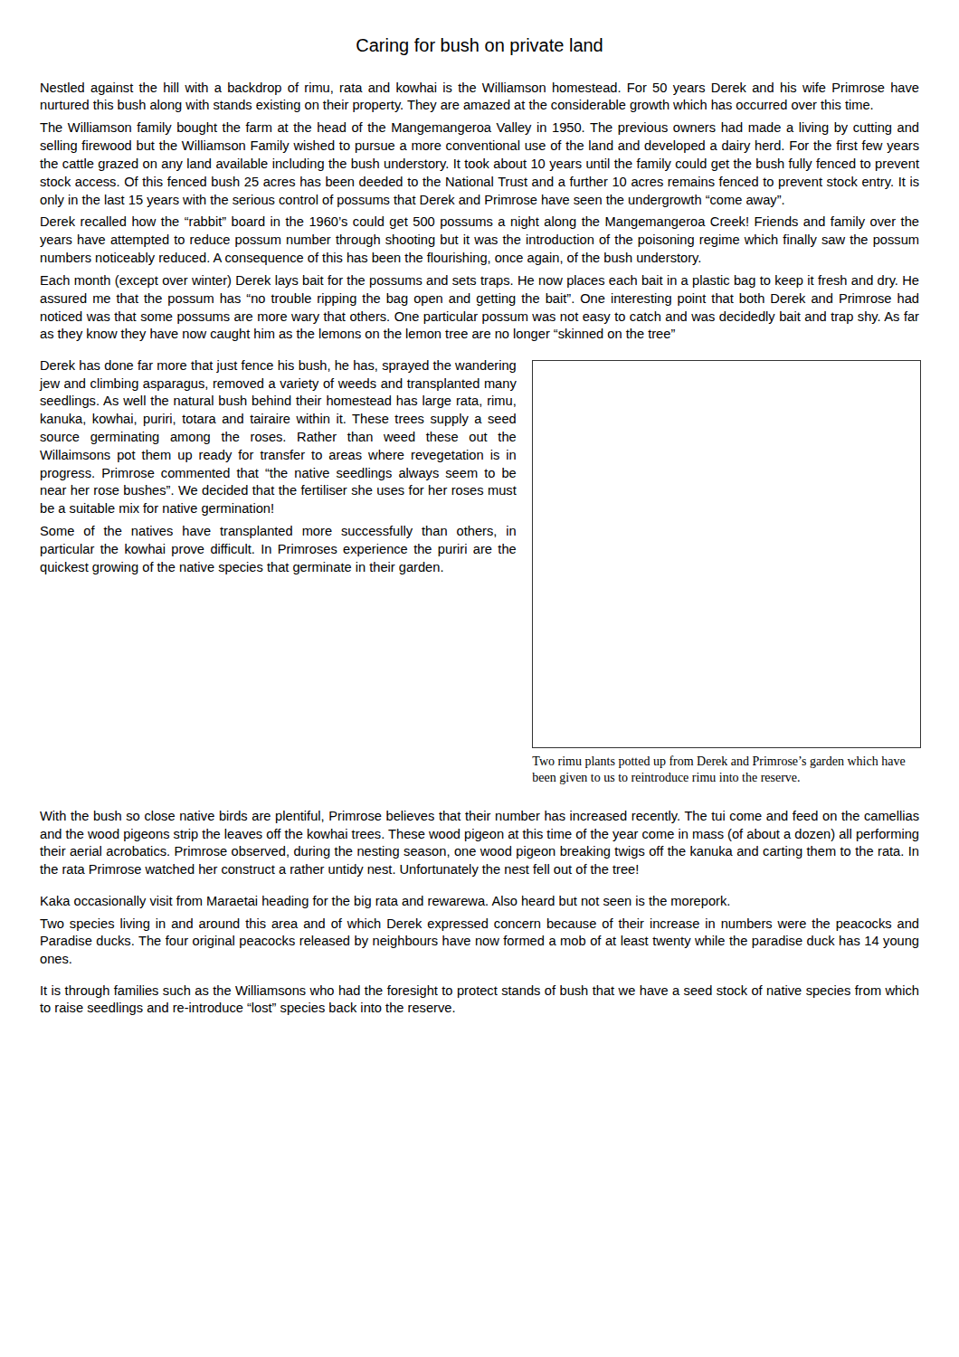Caring for bush on private land
Nestled against the hill with a backdrop of rimu, rata and kowhai is the Williamson homestead. For 50 years Derek and his wife Primrose have nurtured this bush along with stands existing on their property. They are amazed at the considerable growth which has occurred over this time.
The Williamson family bought the farm at the head of the Mangemangeroa Valley in 1950. The previous owners had made a living by cutting and selling firewood but the Williamson Family wished to pursue a more conventional use of the land and developed a dairy herd. For the first few years the cattle grazed on any land available including the bush understory. It took about 10 years until the family could get the bush fully fenced to prevent stock access. Of this fenced bush 25 acres has been deeded to the National Trust and a further 10 acres remains fenced to prevent stock entry. It is only in the last 15 years with the serious control of possums that Derek and Primrose have seen the undergrowth “come away”.
Derek recalled how the “rabbit” board in the 1960’s could get 500 possums a night along the Mangemangeroa Creek! Friends and family over the years have attempted to reduce possum number through shooting but it was the introduction of the poisoning regime which finally saw the possum numbers noticeably reduced. A consequence of this has been the flourishing, once again, of the bush understory.
Each month (except over winter) Derek lays bait for the possums and sets traps. He now places each bait in a plastic bag to keep it fresh and dry. He assured me that the possum has “no trouble ripping the bag open and getting the bait”. One interesting point that both Derek and Primrose had noticed was that some possums are more wary that others. One particular possum was not easy to catch and was decidedly bait and trap shy. As far as they know they have now caught him as the lemons on the lemon tree are no longer “skinned on the tree”
Two rimu plants potted up from Derek and Primrose’s garden which have been given to us to reintroduce rimu into the reserve.
Derek has done far more that just fence his bush, he has, sprayed the wandering jew and climbing asparagus, removed a variety of weeds and transplanted many seedlings. As well the natural bush behind their homestead has large rata, rimu, kanuka, kowhai, puriri, totara and tairaire within it. These trees supply a seed source germinating among the roses. Rather than weed these out the Willaimsons pot them up ready for transfer to areas where revegetation is in progress. Primrose commented that “the native seedlings always seem to be near her rose bushes”. We decided that the fertiliser she uses for her roses must be a suitable mix for native germination!
Some of the natives have transplanted more successfully than others, in particular the kowhai prove difficult. In Primroses experience the puriri are the quickest growing of the native species that germinate in their garden.
With the bush so close native birds are plentiful, Primrose believes that their number has increased recently. The tui come and feed on the camellias and the wood pigeons strip the leaves off the kowhai trees. These wood pigeon at this time of the year come in mass (of about a dozen) all performing their aerial acrobatics. Primrose observed, during the nesting season, one wood pigeon breaking twigs off the kanuka and carting them to the rata. In the rata Primrose watched her construct a rather untidy nest. Unfortunately the nest fell out of the tree!
Kaka occasionally visit from Maraetai heading for the big rata and rewarewa. Also heard but not seen is the morepork.
Two species living in and around this area and of which Derek expressed concern because of their increase in numbers were the peacocks and Paradise ducks. The four original peacocks released by neighbours have now formed a mob of at least twenty while the paradise duck has 14 young ones.
It is through families such as the Williamsons who had the foresight to protect stands of bush that we have a seed stock of native species from which to raise seedlings and re-introduce “lost” species back into the reserve.